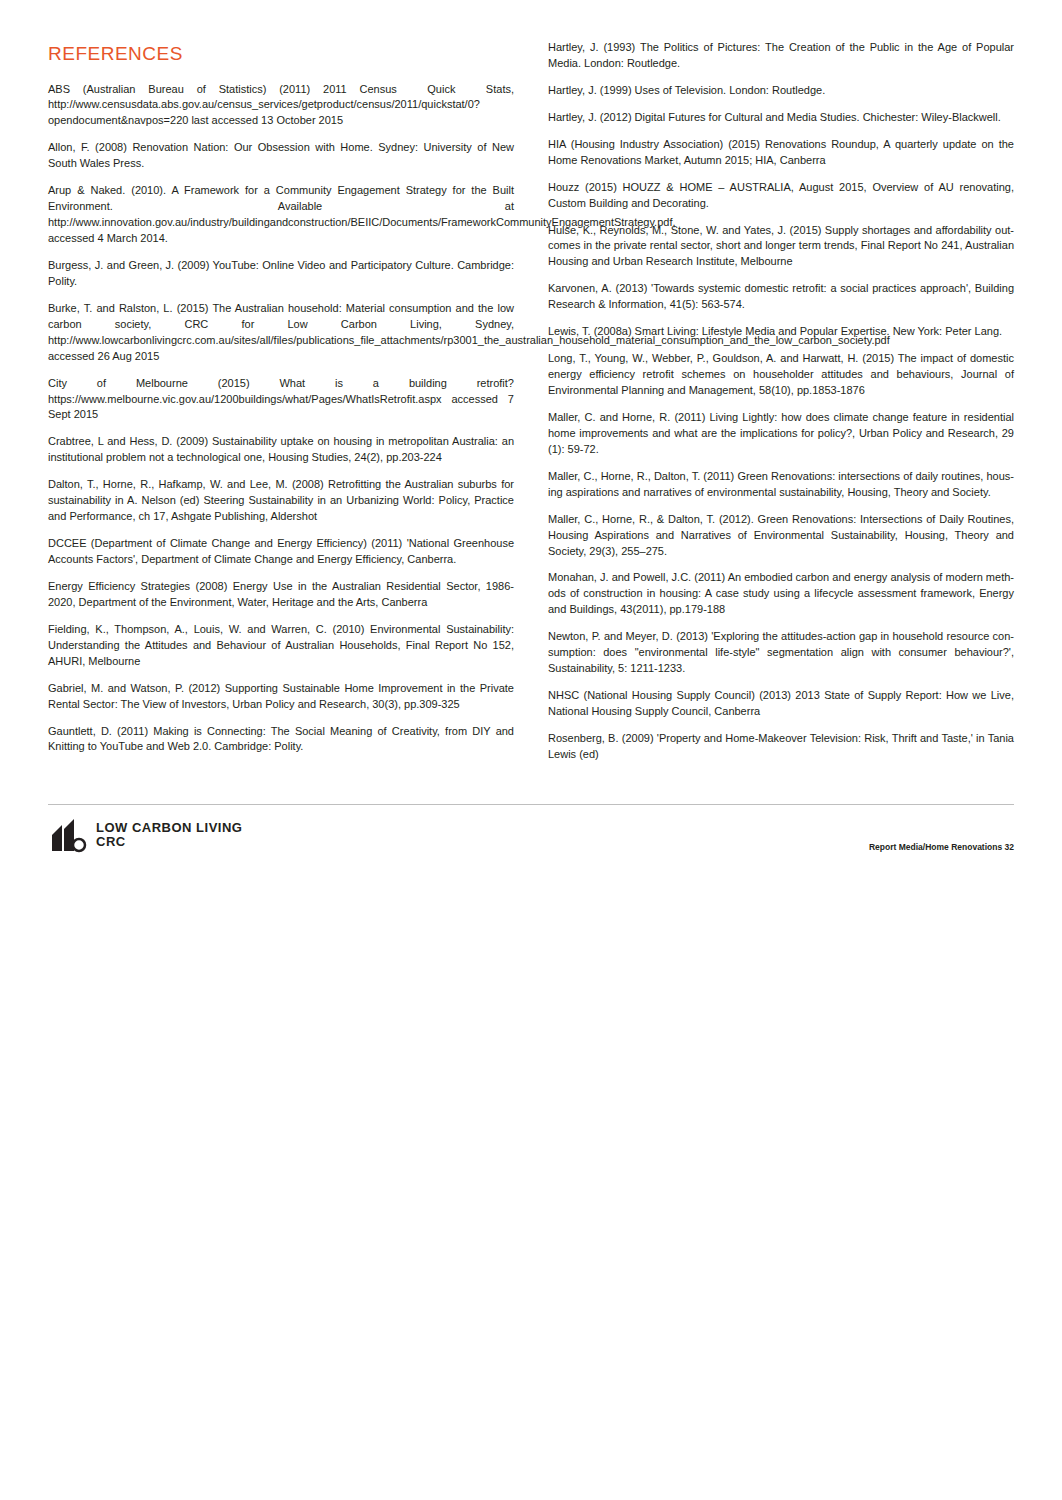REFERENCES
ABS (Australian Bureau of Statistics) (2011) 2011 Census Quick Stats, http://www.censusdata.abs.gov.au/census_services/getproduct/census/2011/quickstat/0?opendocument&navpos=220 last accessed 13 October 2015
Allon, F. (2008) Renovation Nation: Our Obsession with Home. Sydney: University of New South Wales Press.
Arup & Naked. (2010). A Framework for a Community Engagement Strategy for the Built Environment. Available at http://www.innovation.gov.au/industry/buildingandconstruction/BEIIC/Documents/FrameworkCommunityEngagementStrategy.pdf, accessed 4 March 2014.
Burgess, J. and Green, J. (2009) YouTube: Online Video and Participatory Culture. Cambridge: Polity.
Burke, T. and Ralston, L. (2015) The Australian household: Material consumption and the low carbon society, CRC for Low Carbon Living, Sydney, http://www.lowcarbonlivingcrc.com.au/sites/all/files/publications_file_attachments/rp3001_the_australian_household_material_consumption_and_the_low_carbon_society.pdf accessed 26 Aug 2015
City of Melbourne (2015) What is a building retrofit? https://www.melbourne.vic.gov.au/1200buildings/what/Pages/WhatIsRetrofit.aspx accessed 7 Sept 2015
Crabtree, L and Hess, D. (2009) Sustainability uptake on housing in metropolitan Australia: an institutional problem not a technological one, Housing Studies, 24(2), pp.203-224
Dalton, T., Horne, R., Hafkamp, W. and Lee, M. (2008) Retrofitting the Australian suburbs for sustainability in A. Nelson (ed) Steering Sustainability in an Urbanizing World: Policy, Practice and Performance, ch 17, Ashgate Publishing, Aldershot
DCCEE (Department of Climate Change and Energy Efficiency) (2011) 'National Greenhouse Accounts Factors', Department of Climate Change and Energy Efficiency, Canberra.
Energy Efficiency Strategies (2008) Energy Use in the Australian Residential Sector, 1986-2020, Department of the Environment, Water, Heritage and the Arts, Canberra
Fielding, K., Thompson, A., Louis, W. and Warren, C. (2010) Environmental Sustainability: Understanding the Attitudes and Behaviour of Australian Households, Final Report No 152, AHURI, Melbourne
Gabriel, M. and Watson, P. (2012) Supporting Sustainable Home Improvement in the Private Rental Sector: The View of Investors, Urban Policy and Research, 30(3), pp.309-325
Gauntlett, D. (2011) Making is Connecting: The Social Meaning of Creativity, from DIY and Knitting to YouTube and Web 2.0. Cambridge: Polity.
Hartley, J. (1993) The Politics of Pictures: The Creation of the Public in the Age of Popular Media. London: Routledge.
Hartley, J. (1999) Uses of Television. London: Routledge.
Hartley, J. (2012) Digital Futures for Cultural and Media Studies. Chichester: Wiley-Blackwell.
HIA (Housing Industry Association) (2015) Renovations Roundup, A quarterly update on the Home Renovations Market, Autumn 2015; HIA, Canberra
Houzz (2015) HOUZZ & HOME – AUSTRALIA, August 2015, Overview of AU renovating, Custom Building and Decorating.
Hulse, K., Reynolds, M., Stone, W. and Yates, J. (2015) Supply shortages and affordability outcomes in the private rental sector, short and longer term trends, Final Report No 241, Australian Housing and Urban Research Institute, Melbourne
Karvonen, A. (2013) 'Towards systemic domestic retrofit: a social practices approach', Building Research & Information, 41(5): 563-574.
Lewis, T. (2008a) Smart Living: Lifestyle Media and Popular Expertise. New York: Peter Lang.
Long, T., Young, W., Webber, P., Gouldson, A. and Harwatt, H. (2015) The impact of domestic energy efficiency retrofit schemes on householder attitudes and behaviours, Journal of Environmental Planning and Management, 58(10), pp.1853-1876
Maller, C. and Horne, R. (2011) Living Lightly: how does climate change feature in residential home improvements and what are the implications for policy?, Urban Policy and Research, 29 (1): 59-72.
Maller, C., Horne, R., Dalton, T. (2011) Green Renovations: intersections of daily routines, housing aspirations and narratives of environmental sustainability, Housing, Theory and Society.
Maller, C., Horne, R., & Dalton, T. (2012). Green Renovations: Intersections of Daily Routines, Housing Aspirations and Narratives of Environmental Sustainability, Housing, Theory and Society, 29(3), 255–275.
Monahan, J. and Powell, J.C. (2011) An embodied carbon and energy analysis of modern methods of construction in housing: A case study using a lifecycle assessment framework, Energy and Buildings, 43(2011), pp.179-188
Newton, P. and Meyer, D. (2013) 'Exploring the attitudes-action gap in household resource consumption: does "environmental life-style" segmentation align with consumer behaviour?', Sustainability, 5: 1211-1233.
NHSC (National Housing Supply Council) (2013) 2013 State of Supply Report: How we Live, National Housing Supply Council, Canberra
Rosenberg, B. (2009) 'Property and Home-Makeover Television: Risk, Thrift and Taste,' in Tania Lewis (ed)
LOW CARBON LIVING
CRC
Report Media/Home Renovations 32